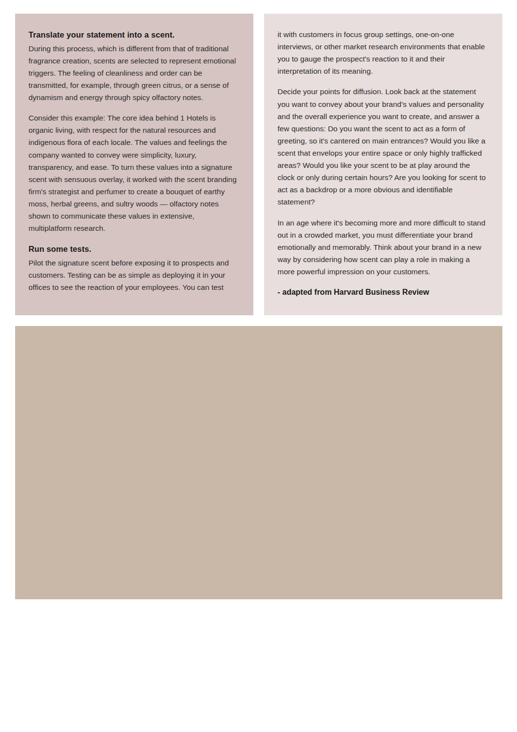Translate your statement into a scent.
During this process, which is different from that of traditional fragrance creation, scents are selected to represent emotional triggers. The feeling of cleanliness and order can be transmitted, for example, through green citrus, or a sense of dynamism and energy through spicy olfactory notes.
Consider this example: The core idea behind 1 Hotels is organic living, with respect for the natural resources and indigenous flora of each locale. The values and feelings the company wanted to convey were simplicity, luxury, transparency, and ease. To turn these values into a signature scent with sensuous overlay, it worked with the scent branding firm's strategist and perfumer to create a bouquet of earthy moss, herbal greens, and sultry woods — olfactory notes shown to communicate these values in extensive, multiplatform research.
Run some tests.
Pilot the signature scent before exposing it to prospects and customers. Testing can be as simple as deploying it in your offices to see the reaction of your employees. You can test
it with customers in focus group settings, one-on-one interviews, or other market research environments that enable you to gauge the prospect's reaction to it and their interpretation of its meaning.
Decide your points for diffusion. Look back at the statement you want to convey about your brand's values and personality and the overall experience you want to create, and answer a few questions: Do you want the scent to act as a form of greeting, so it's cantered on main entrances? Would you like a scent that envelops your entire space or only highly trafficked areas? Would you like your scent to be at play around the clock or only during certain hours? Are you looking for scent to act as a backdrop or a more obvious and identifiable statement?
In an age where it's becoming more and more difficult to stand out in a crowded market, you must differentiate your brand emotionally and memorably. Think about your brand in a new way by considering how scent can play a role in making a more powerful impression on your customers.
- adapted from Harvard Business Review